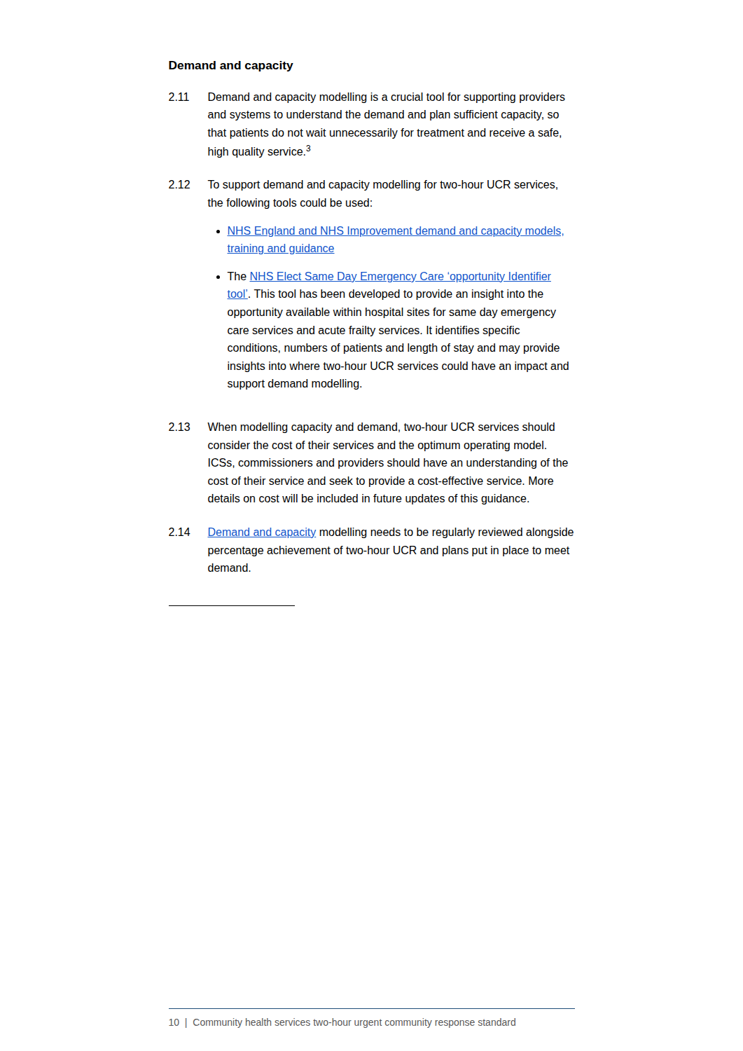Demand and capacity
2.11
Demand and capacity modelling is a crucial tool for supporting providers and systems to understand the demand and plan sufficient capacity, so that patients do not wait unnecessarily for treatment and receive a safe, high quality service.3
2.12
To support demand and capacity modelling for two-hour UCR services, the following tools could be used:
NHS England and NHS Improvement demand and capacity models, training and guidance
The NHS Elect Same Day Emergency Care ‘opportunity Identifier tool’. This tool has been developed to provide an insight into the opportunity available within hospital sites for same day emergency care services and acute frailty services. It identifies specific conditions, numbers of patients and length of stay and may provide insights into where two-hour UCR services could have an impact and support demand modelling.
2.13
When modelling capacity and demand, two-hour UCR services should consider the cost of their services and the optimum operating model. ICSs, commissioners and providers should have an understanding of the cost of their service and seek to provide a cost-effective service. More details on cost will be included in future updates of this guidance.
2.14
Demand and capacity modelling needs to be regularly reviewed alongside percentage achievement of two-hour UCR and plans put in place to meet demand.
10 | Community health services two-hour urgent community response standard